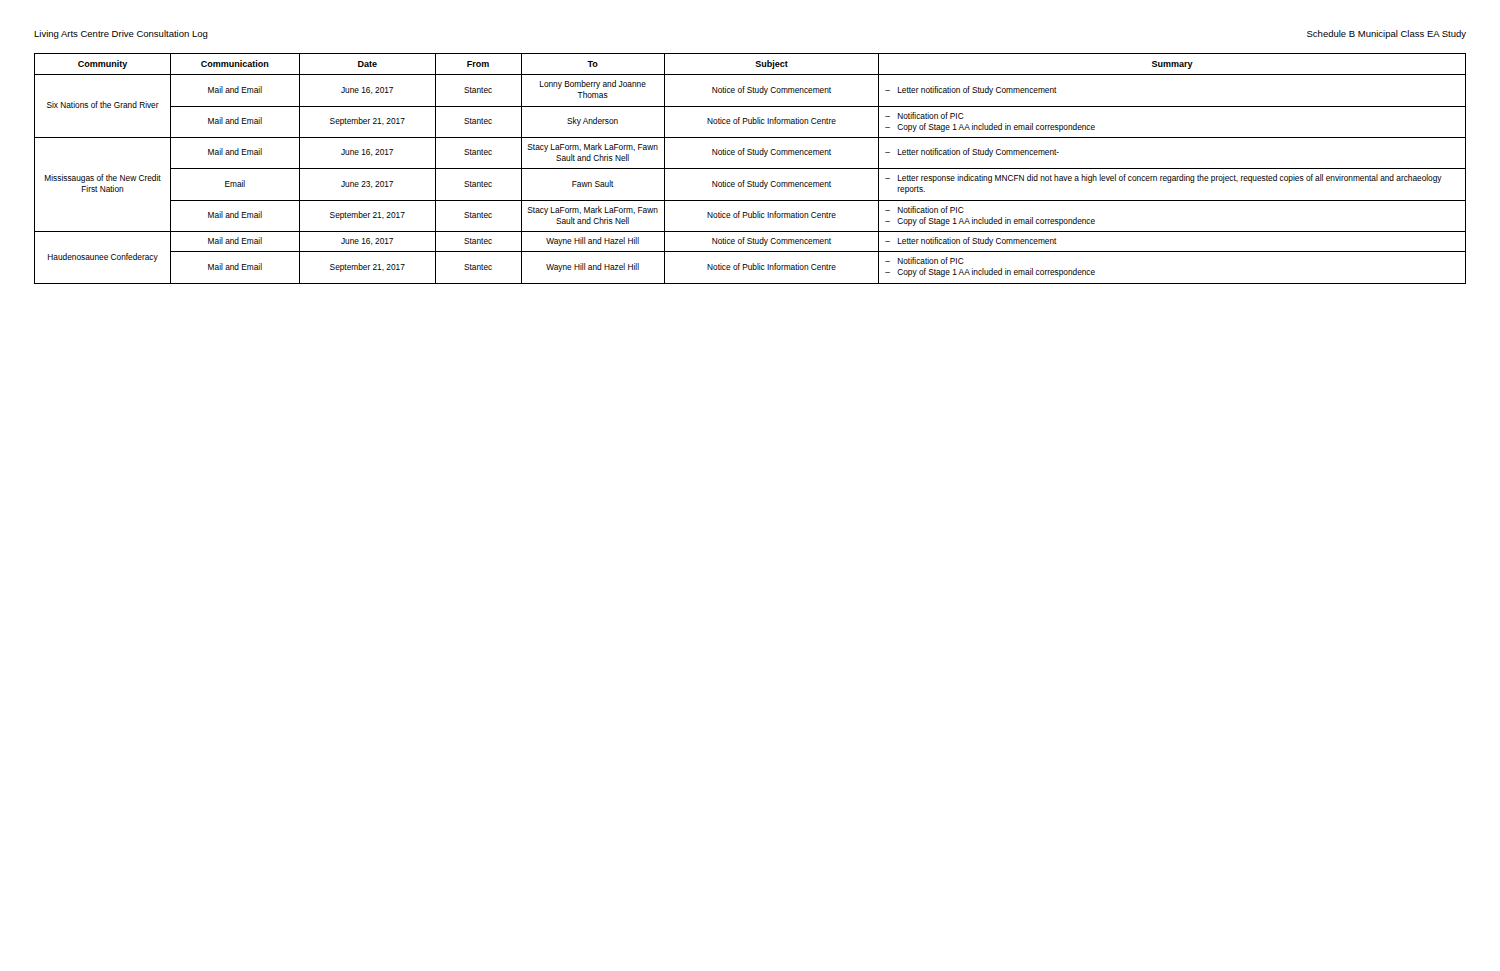Living Arts Centre Drive Consultation Log Schedule B Municipal Class EA Study
| Community | Communication | Date | From | To | Subject | Summary |
| --- | --- | --- | --- | --- | --- | --- |
| Six Nations of the Grand River | Mail and Email | June 16, 2017 | Stantec | Lonny Bomberry and Joanne Thomas | Notice of Study Commencement | Letter notification of Study Commencement |
| Mail and Email | September 21, 2017 | Stantec | Sky Anderson | Notice of Public Information Centre | Notification of PIC Copy of Stage 1 AA included in email correspondence |
| Mississaugas of the New Credit First Nation | Mail and Email | June 16, 2017 | Stantec | Stacy LaForm, Mark LaForm, Fawn Sault and Chris Nell | Notice of Study Commencement | Letter notification of Study Commencement- |
| Email | June 23, 2017 | Stantec | Fawn Sault | Notice of Study Commencement | Letter response indicating MNCFN did not have a high level of concern regarding the project, requested copies of all environmental and archaeology reports. |
| Mail and Email | September 21, 2017 | Stantec | Stacy LaForm, Mark LaForm, Fawn Sault and Chris Nell | Notice of Public Information Centre | Notification of PIC Copy of Stage 1 AA included in email correspondence |
| Haudenosaunee Confederacy | Mail and Email | June 16, 2017 | Stantec | Wayne Hill and Hazel Hill | Notice of Study Commencement | Letter notification of Study Commencement |
| Mail and Email | September 21, 2017 | Stantec | Wayne Hill and Hazel Hill | Notice of Public Information Centre | Notification of PIC Copy of Stage 1 AA included in email correspondence |